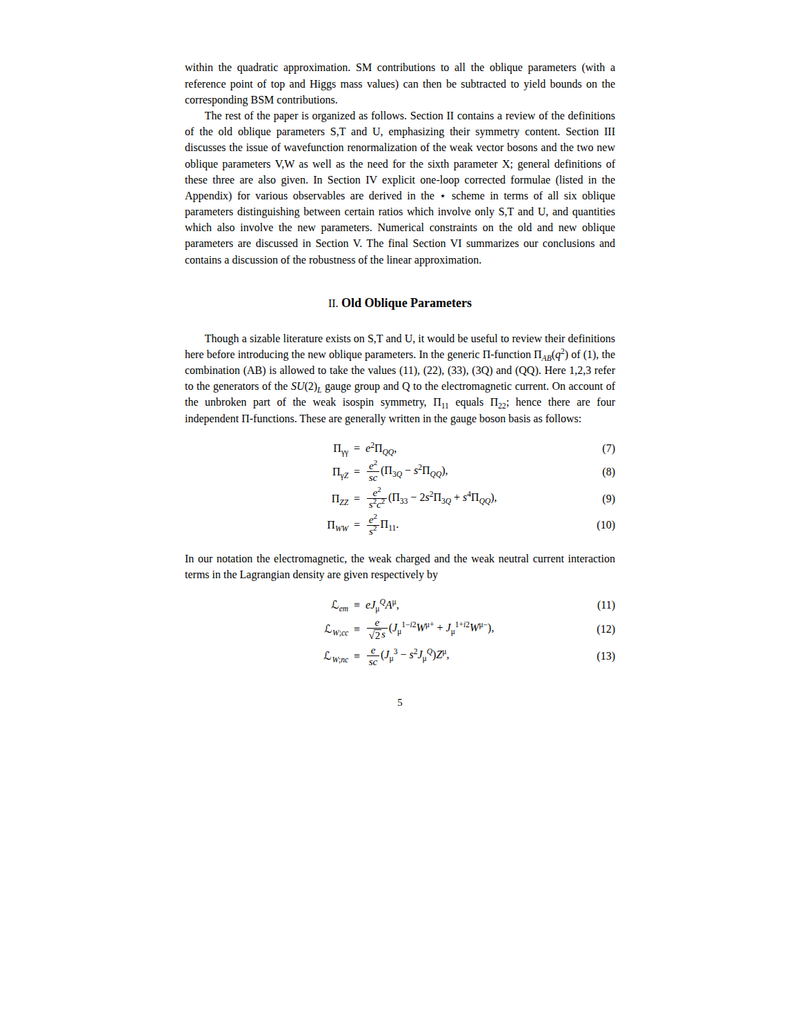within the quadratic approximation. SM contributions to all the oblique parameters (with a reference point of top and Higgs mass values) can then be subtracted to yield bounds on the corresponding BSM contributions.
The rest of the paper is organized as follows. Section II contains a review of the definitions of the old oblique parameters S,T and U, emphasizing their symmetry content. Section III discusses the issue of wavefunction renormalization of the weak vector bosons and the two new oblique parameters V,W as well as the need for the sixth parameter X; general definitions of these three are also given. In Section IV explicit one-loop corrected formulae (listed in the Appendix) for various observables are derived in the ⋆ scheme in terms of all six oblique parameters distinguishing between certain ratios which involve only S,T and U, and quantities which also involve the new parameters. Numerical constraints on the old and new oblique parameters are discussed in Section V. The final Section VI summarizes our conclusions and contains a discussion of the robustness of the linear approximation.
II. Old Oblique Parameters
Though a sizable literature exists on S,T and U, it would be useful to review their definitions here before introducing the new oblique parameters. In the generic Π-function ΠAB(q2) of (1), the combination (AB) is allowed to take the values (11), (22), (33), (3Q) and (QQ). Here 1,2,3 refer to the generators of the SU(2)L gauge group and Q to the electromagnetic current. On account of the unbroken part of the weak isospin symmetry, Π11 equals Π22; hence there are four independent Π-functions. These are generally written in the gauge boson basis as follows:
| Π γγ | = | e 2 Π QQ , | (7) |
| Π γ Z | = | e 2 sc (Π 3 Q − s 2 Π QQ ), | (8) |
| Π ZZ | = | e 2 s 2 c 2 (Π 33 − 2 s 2 Π 3 Q + s 4 Π QQ ), | (9) |
| Π WW | = | e 2 s 2 Π 11 . | (10) |
In our notation the electromagnetic, the weak charged and the weak neutral current interaction terms in the Lagrangian density are given respectively by
| ℒ em | ≡ | e J μ Q A μ , | (11) |
| ℒ W ; cc | ≡ | e √ 2 s ( J μ 1− i 2 W μ+ + J μ 1+ i 2 W μ− ), | (12) |
| ℒ W ; nc | ≡ | e sc ( J μ 3 − s 2 J μ Q ) Z μ , | (13) |
5